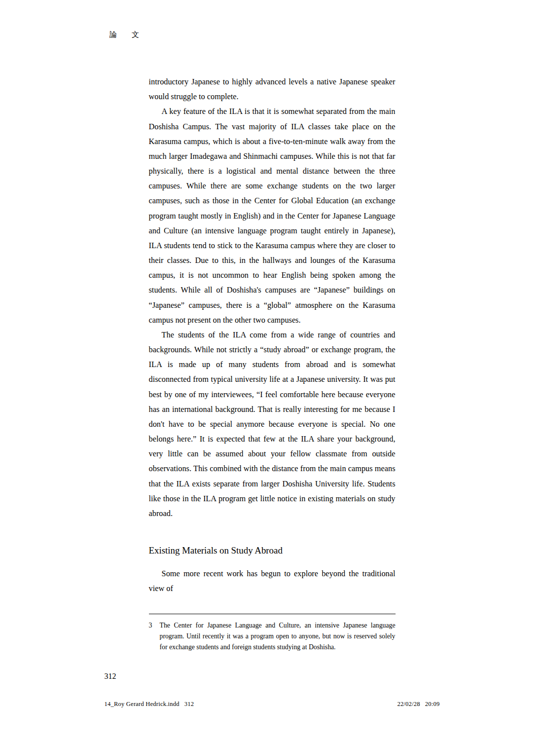論　文
introductory Japanese to highly advanced levels a native Japanese speaker would struggle to complete.
A key feature of the ILA is that it is somewhat separated from the main Doshisha Campus. The vast majority of ILA classes take place on the Karasuma campus, which is about a five-to-ten-minute walk away from the much larger Imadegawa and Shinmachi campuses. While this is not that far physically, there is a logistical and mental distance between the three campuses. While there are some exchange students on the two larger campuses, such as those in the Center for Global Education (an exchange program taught mostly in English) and in the Center for Japanese Language and Culture (an intensive language program taught entirely in Japanese), ILA students tend to stick to the Karasuma campus where they are closer to their classes. Due to this, in the hallways and lounges of the Karasuma campus, it is not uncommon to hear English being spoken among the students. While all of Doshisha's campuses are “Japanese” buildings on “Japanese” campuses, there is a “global” atmosphere on the Karasuma campus not present on the other two campuses.
The students of the ILA come from a wide range of countries and backgrounds. While not strictly a “study abroad” or exchange program, the ILA is made up of many students from abroad and is somewhat disconnected from typical university life at a Japanese university. It was put best by one of my interviewees, “I feel comfortable here because everyone has an international background. That is really interesting for me because I don't have to be special anymore because everyone is special. No one belongs here.” It is expected that few at the ILA share your background, very little can be assumed about your fellow classmate from outside observations. This combined with the distance from the main campus means that the ILA exists separate from larger Doshisha University life. Students like those in the ILA program get little notice in existing materials on study abroad.
Existing Materials on Study Abroad
Some more recent work has begun to explore beyond the traditional view of
3 The Center for Japanese Language and Culture, an intensive Japanese language program. Until recently it was a program open to anyone, but now is reserved solely for exchange students and foreign students studying at Doshisha.
312
14_Roy Gerard Hedrick.indd 312 22/02/28 20:09